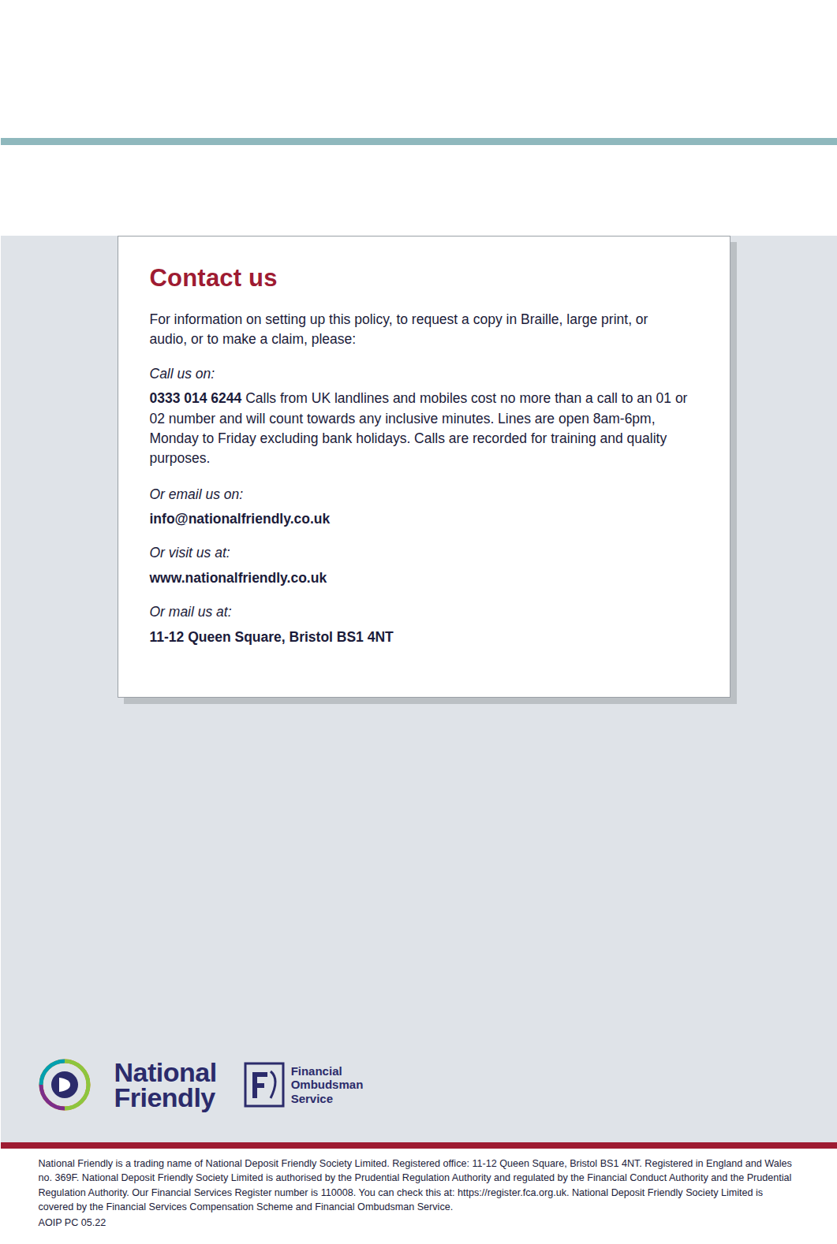Contact us
For information on setting up this policy, to request a copy in Braille, large print, or audio, or to make a claim, please:
Call us on:
0333 014 6244 Calls from UK landlines and mobiles cost no more than a call to an 01 or 02 number and will count towards any inclusive minutes. Lines are open 8am-6pm, Monday to Friday excluding bank holidays. Calls are recorded for training and quality purposes.
Or email us on:
info@nationalfriendly.co.uk
Or visit us at:
www.nationalfriendly.co.uk
Or mail us at:
11-12 Queen Square, Bristol BS1 4NT
National
Friendly
Financial
Ombudsman
Service
National Friendly is a trading name of National Deposit Friendly Society Limited. Registered office: 11-12 Queen Square, Bristol BS1 4NT. Registered in England and Wales no. 369F. National Deposit Friendly Society Limited is authorised by the Prudential Regulation Authority and regulated by the Financial Conduct Authority and the Prudential Regulation Authority. Our Financial Services Register number is 110008. You can check this at: https://register.fca.org.uk. National Deposit Friendly Society Limited is covered by the Financial Services Compensation Scheme and Financial Ombudsman Service.
AOIP PC 05.22